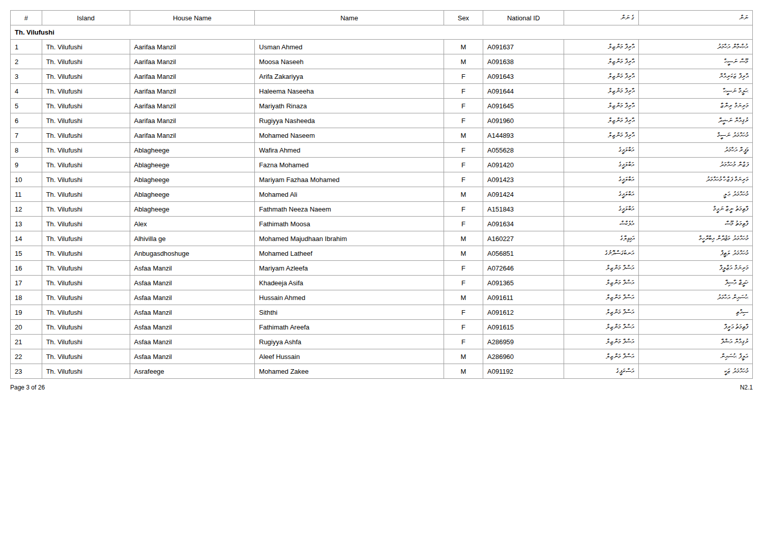| # | Island | House Name | Name | Sex | National ID | ގެ ނަން | ނަން |
| --- | --- | --- | --- | --- | --- | --- | --- |
| Th. Vilufushi |
| 1 | Th. Vilufushi | Aarifaa Manzil | Usman Ahmed | M | A091637 | އާރިފާ މަންޒިލް | އުޞްމާން އަޙްމަދު |
| 2 | Th. Vilufushi | Aarifaa Manzil | Moosa Naseeh | M | A091638 | އާރިފާ މަންޒިލް | މޫސާ ނަސީޙް |
| 3 | Th. Vilufushi | Aarifaa Manzil | Arifa Zakariyya | F | A091643 | އާރިފާ މަންޒިލް | އާރިފާ ޒަކަރިއްޔާ |
| 4 | Th. Vilufushi | Aarifaa Manzil | Haleema Naseeha | F | A091644 | އާރިފާ މަންޒިލް | ޙަލީމާ ނަސީޙާ |
| 5 | Th. Vilufushi | Aarifaa Manzil | Mariyath Rinaza | F | A091645 | އާރިފާ މަންޒިލް | މަރިޔަމް ރިނާޒާ |
| 6 | Th. Vilufushi | Aarifaa Manzil | Rugiyya Nasheeda | F | A091960 | އާރިފާ މަންޒިލް | ރުޤިއްޔާ ނަޝީދާ |
| 7 | Th. Vilufushi | Aarifaa Manzil | Mohamed Naseem | M | A144893 | އާރިފާ މަންޒިލް | މުޙައްމަދު ނަސީމް |
| 8 | Th. Vilufushi | Ablagheege | Wafira Ahmed | F | A055628 | އަބްލަޣީގެ | ވަފީރާ އަޙްމަދު |
| 9 | Th. Vilufushi | Ablagheege | Fazna Mohamed | F | A091420 | އަބްލަޣީގެ | ފަޒްނާ މުޙައްމަދު |
| 10 | Th. Vilufushi | Ablagheege | Mariyam Fazhaa Mohamed | F | A091423 | އަބްލަޣީގެ | މަރިޔަމް ފަޒްހާ މުޙައްމަދު |
| 11 | Th. Vilufushi | Ablagheege | Mohamed Ali | M | A091424 | އަބްލަޣީގެ | މުޙައްމަދު ޢަލީ |
| 12 | Th. Vilufushi | Ablagheege | Fathmath Neeza Naeem | F | A151843 | އަބްލަޣީގެ | ފާޠިމަތު ނީޒާ ނަޢީމް |
| 13 | Th. Vilufushi | Alex | Fathimath Moosa | F | A091634 | އެލެކްސް | ފާޠިމަތު މޫސާ |
| 14 | Th. Vilufushi | Alhivilla ge | Mohamed Majudhaan Ibrahim | M | A160227 | އަޅިވިލާގެ | މުޙައްމަދު މަޖުދާން އިބްރާހީމް |
| 15 | Th. Vilufushi | Anbugasdhoshuge | Mohamed Latheef | M | A056851 | އަނބުގަސްދޮށުގެ | މުޙައްމަދު ލަޠީފް |
| 16 | Th. Vilufushi | Asfaa Manzil | Mariyam Azleefa | F | A072646 | އަސްފާ މަންޒިލް | މަރިޔަމް އަޒްލީފާ |
| 17 | Th. Vilufushi | Asfaa Manzil | Khadeeja Asifa | F | A091365 | އަސްފާ މަންޒިލް | ޚަދީޖާ އާސިފާ |
| 18 | Th. Vilufushi | Asfaa Manzil | Hussain Ahmed | M | A091611 | އަސްފާ މަންޒިލް | ޙުސައިން އަޙްމަދު |
| 19 | Th. Vilufushi | Asfaa Manzil | Siththi | F | A091612 | އަސްފާ މަންޒިލް | ސިއްތި |
| 20 | Th. Vilufushi | Asfaa Manzil | Fathimath Areefa | F | A091615 | އަސްފާ މަންޒިލް | ފާޠިމަތު ޢަރީފާ |
| 21 | Th. Vilufushi | Asfaa Manzil | Rugiyya Ashfa | F | A286959 | އަސްފާ މަންޒިލް | ރުޤިއްޔާ އަޝްފާ |
| 22 | Th. Vilufushi | Asfaa Manzil | Aleef Hussain | M | A286960 | އަސްފާ މަންޒިލް | އަލީފް ޙުސައިން |
| 23 | Th. Vilufushi | Asrafeege | Mohamed Zakee | M | A091192 | އަސްރަފީގެ | މުޙައްމަދު ޒަކީ |
Page 3 of 26 N2.1